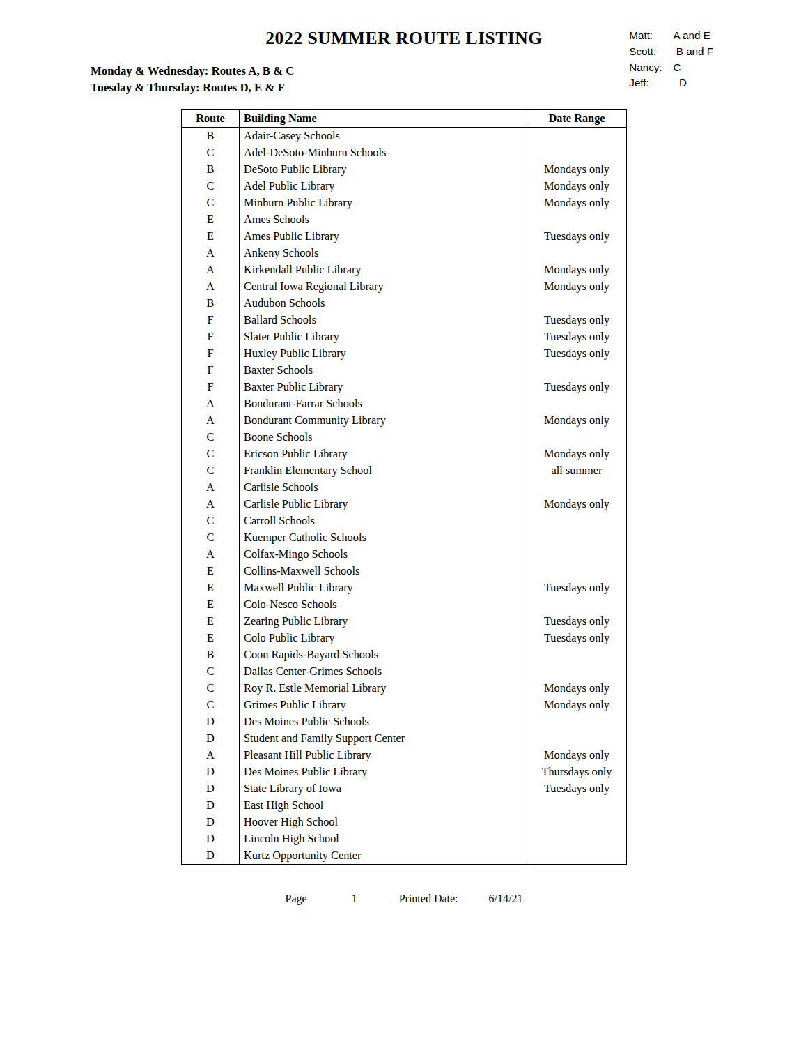| Matt: | A and E |
| Scott: | B and F |
| Nancy: | C |
| Jeff: | D |
2022 SUMMER ROUTE LISTING
Monday & Wednesday: Routes A, B & C
Tuesday & Thursday: Routes D, E & F
| Route | Building Name | Date Range |
| --- | --- | --- |
| B | Adair-Casey Schools | |
| C | Adel-DeSoto-Minburn Schools | |
| B | DeSoto Public Library | Mondays only |
| C | Adel Public Library | Mondays only |
| C | Minburn Public Library | Mondays only |
| E | Ames Schools | |
| E | Ames Public Library | Tuesdays only |
| A | Ankeny Schools | |
| A | Kirkendall Public Library | Mondays only |
| A | Central Iowa Regional Library | Mondays only |
| B | Audubon Schools | |
| F | Ballard Schools | Tuesdays only |
| F | Slater Public Library | Tuesdays only |
| F | Huxley Public Library | Tuesdays only |
| F | Baxter Schools | |
| F | Baxter Public Library | Tuesdays only |
| A | Bondurant-Farrar Schools | |
| A | Bondurant Community Library | Mondays only |
| C | Boone Schools | |
| C | Ericson Public Library | Mondays only |
| C | Franklin Elementary School | all summer |
| A | Carlisle Schools | |
| A | Carlisle Public Library | Mondays only |
| C | Carroll Schools | |
| C | Kuemper Catholic Schools | |
| A | Colfax-Mingo Schools | |
| E | Collins-Maxwell Schools | |
| E | Maxwell Public Library | Tuesdays only |
| E | Colo-Nesco Schools | |
| E | Zearing Public Library | Tuesdays only |
| E | Colo Public Library | Tuesdays only |
| B | Coon Rapids-Bayard Schools | |
| C | Dallas Center-Grimes Schools | |
| C | Roy R. Estle Memorial Library | Mondays only |
| C | Grimes Public Library | Mondays only |
| D | Des Moines Public Schools | |
| D | Student and Family Support Center | |
| A | Pleasant Hill Public Library | Mondays only |
| D | Des Moines Public Library | Thursdays only |
| D | State Library of Iowa | Tuesdays only |
| D | East High School | |
| D | Hoover High School | |
| D | Lincoln High School | |
| D | Kurtz Opportunity Center | |
Page 1
Printed Date: 6/14/21